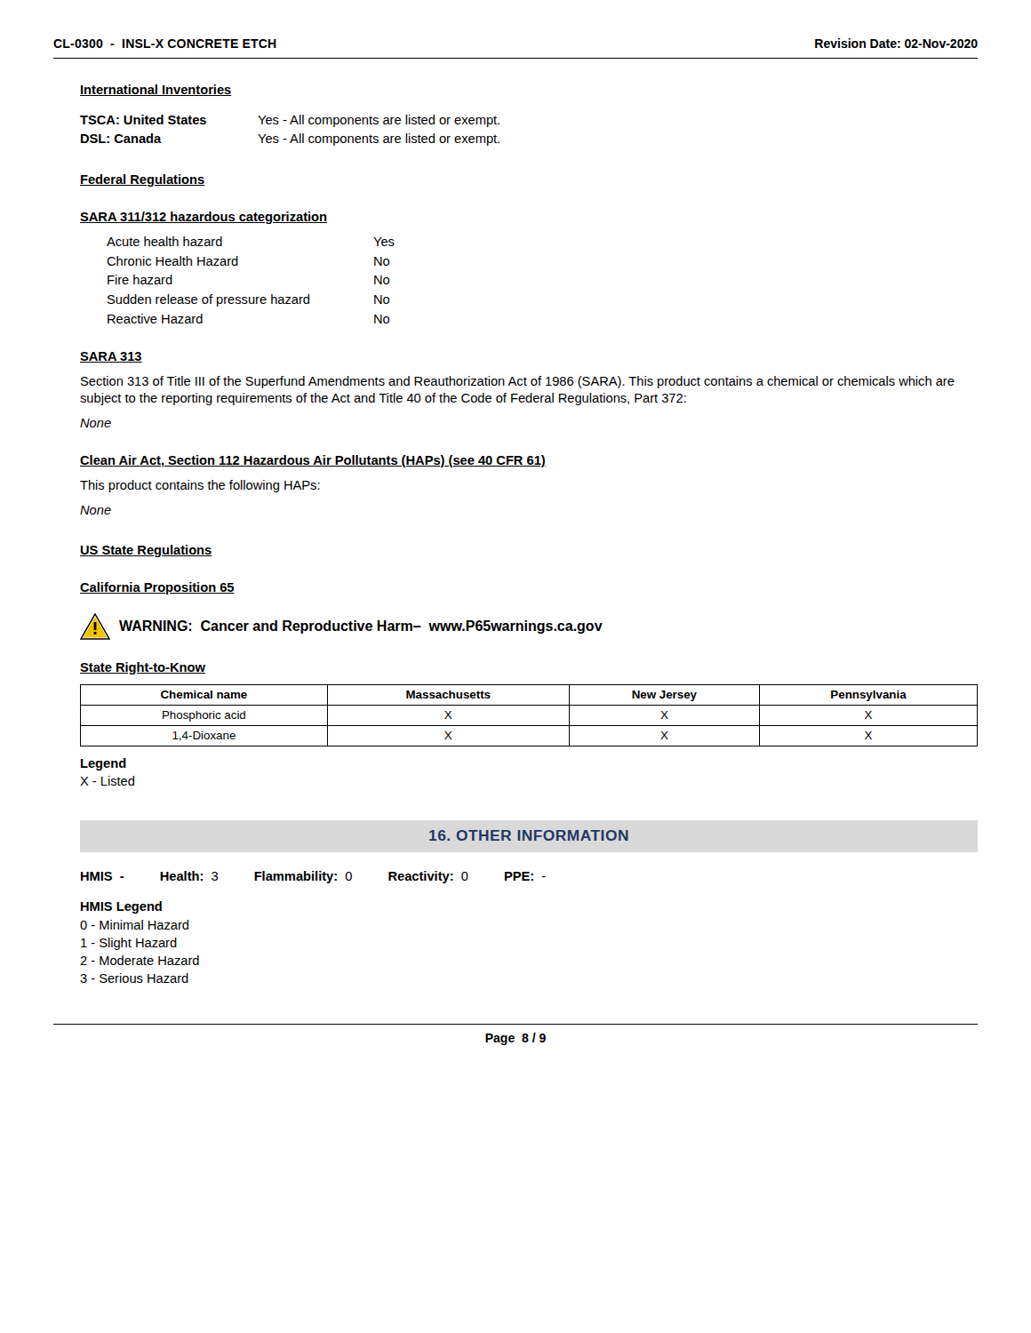CL-0300 - INSL-X CONCRETE ETCH
Revision Date: 02-Nov-2020
International Inventories
TSCA: United States
Yes - All components are listed or exempt.
DSL: Canada
Yes - All components are listed or exempt.
Federal Regulations
SARA 311/312 hazardous categorization
Acute health hazard
Yes
Chronic Health Hazard
No
Fire hazard
No
Sudden release of pressure hazard
No
Reactive Hazard
No
SARA 313
Section 313 of Title III of the Superfund Amendments and Reauthorization Act of 1986 (SARA). This product contains a chemical or chemicals which are subject to the reporting requirements of the Act and Title 40 of the Code of Federal Regulations, Part 372:
None
Clean Air Act, Section 112 Hazardous Air Pollutants (HAPs) (see 40 CFR 61)
This product contains the following HAPs:
None
US State Regulations
California Proposition 65
WARNING: Cancer and Reproductive Harm– www.P65warnings.ca.gov
State Right-to-Know
| Chemical name | Massachusetts | New Jersey | Pennsylvania |
| --- | --- | --- | --- |
| Phosphoric acid | X | X | X |
| 1,4-Dioxane | X | X | X |
Legend
X - Listed
16. OTHER INFORMATION
HMIS -
Health: 3
Flammability: 0
Reactivity: 0
PPE: -
HMIS Legend
0 - Minimal Hazard
1 - Slight Hazard
2 - Moderate Hazard
3 - Serious Hazard
Page 8 / 9